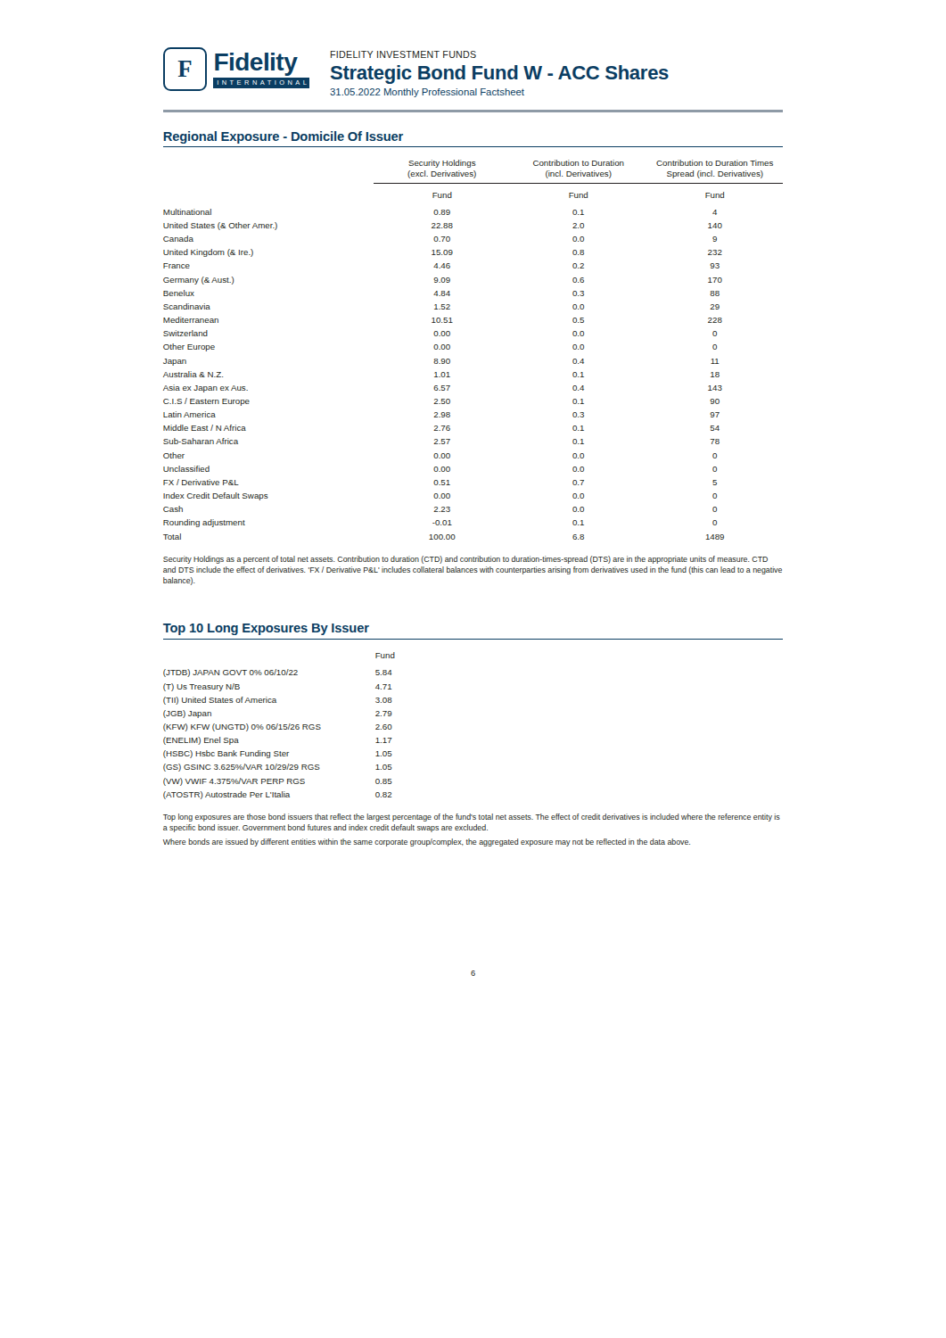F
Fidelity INTERNATIONAL
FIDELITY INVESTMENT FUNDS
Strategic Bond Fund W - ACC Shares
31.05.2022 Monthly Professional Factsheet
Regional Exposure - Domicile Of Issuer
| | Security Holdings (excl. Derivatives) | Contribution to Duration (incl. Derivatives) | Contribution to Duration Times Spread (incl. Derivatives) |
| --- | --- | --- | --- |
| | Fund | Fund | Fund |
| Multinational | 0.89 | 0.1 | 4 |
| United States (& Other Amer.) | 22.88 | 2.0 | 140 |
| Canada | 0.70 | 0.0 | 9 |
| United Kingdom (& Ire.) | 15.09 | 0.8 | 232 |
| France | 4.46 | 0.2 | 93 |
| Germany (& Aust.) | 9.09 | 0.6 | 170 |
| Benelux | 4.84 | 0.3 | 88 |
| Scandinavia | 1.52 | 0.0 | 29 |
| Mediterranean | 10.51 | 0.5 | 228 |
| Switzerland | 0.00 | 0.0 | 0 |
| Other Europe | 0.00 | 0.0 | 0 |
| Japan | 8.90 | 0.4 | 11 |
| Australia & N.Z. | 1.01 | 0.1 | 18 |
| Asia ex Japan ex Aus. | 6.57 | 0.4 | 143 |
| C.I.S / Eastern Europe | 2.50 | 0.1 | 90 |
| Latin America | 2.98 | 0.3 | 97 |
| Middle East / N Africa | 2.76 | 0.1 | 54 |
| Sub-Saharan Africa | 2.57 | 0.1 | 78 |
| Other | 0.00 | 0.0 | 0 |
| Unclassified | 0.00 | 0.0 | 0 |
| FX / Derivative P&L | 0.51 | 0.7 | 5 |
| Index Credit Default Swaps | 0.00 | 0.0 | 0 |
| Cash | 2.23 | 0.0 | 0 |
| Rounding adjustment | -0.01 | 0.1 | 0 |
| Total | 100.00 | 6.8 | 1489 |
Security Holdings as a percent of total net assets. Contribution to duration (CTD) and contribution to duration-times-spread (DTS) are in the appropriate units of measure. CTD and DTS include the effect of derivatives. 'FX / Derivative P&L' includes collateral balances with counterparties arising from derivatives used in the fund (this can lead to a negative balance).
Top 10 Long Exposures By Issuer
| | Fund |
| --- | --- |
| (JTDB) JAPAN GOVT 0% 06/10/22 | 5.84 |
| (T) Us Treasury N/B | 4.71 |
| (TII) United States of America | 3.08 |
| (JGB) Japan | 2.79 |
| (KFW) KFW (UNGTD) 0% 06/15/26 RGS | 2.60 |
| (ENELIM) Enel Spa | 1.17 |
| (HSBC) Hsbc Bank Funding Ster | 1.05 |
| (GS) GSINC 3.625%/VAR 10/29/29 RGS | 1.05 |
| (VW) VWIF 4.375%/VAR PERP RGS | 0.85 |
| (ATOSTR) Autostrade Per L'Italia | 0.82 |
Top long exposures are those bond issuers that reflect the largest percentage of the fund's total net assets. The effect of credit derivatives is included where the reference entity is a specific bond issuer. Government bond futures and index credit default swaps are excluded.
Where bonds are issued by different entities within the same corporate group/complex, the aggregated exposure may not be reflected in the data above.
6